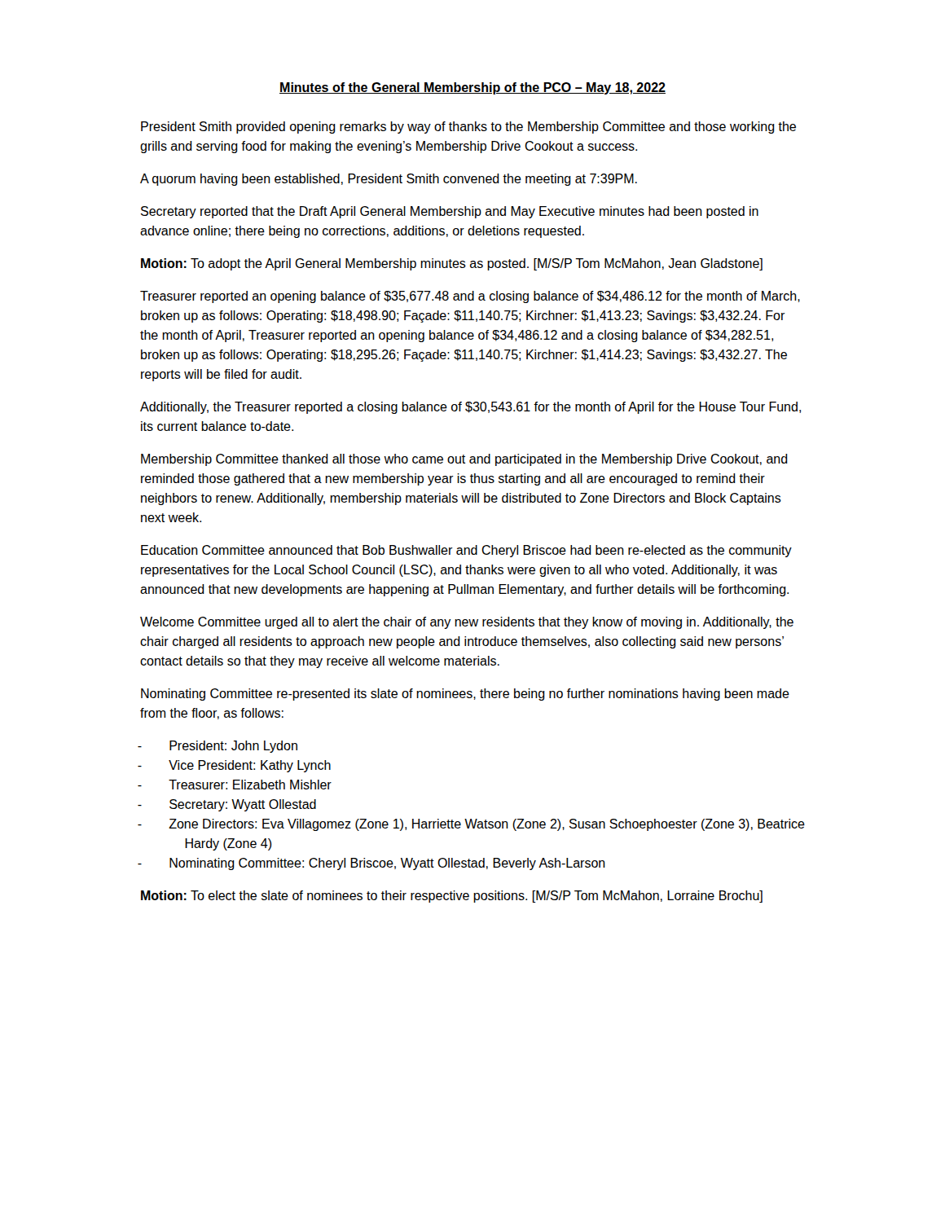Minutes of the General Membership of the PCO – May 18, 2022
President Smith provided opening remarks by way of thanks to the Membership Committee and those working the grills and serving food for making the evening’s Membership Drive Cookout a success.
A quorum having been established, President Smith convened the meeting at 7:39PM.
Secretary reported that the Draft April General Membership and May Executive minutes had been posted in advance online; there being no corrections, additions, or deletions requested.
Motion: To adopt the April General Membership minutes as posted. [M/S/P Tom McMahon, Jean Gladstone]
Treasurer reported an opening balance of $35,677.48 and a closing balance of $34,486.12 for the month of March, broken up as follows: Operating: $18,498.90; Façade: $11,140.75; Kirchner: $1,413.23; Savings: $3,432.24. For the month of April, Treasurer reported an opening balance of $34,486.12 and a closing balance of $34,282.51, broken up as follows: Operating: $18,295.26; Façade: $11,140.75; Kirchner: $1,414.23; Savings: $3,432.27. The reports will be filed for audit.
Additionally, the Treasurer reported a closing balance of $30,543.61 for the month of April for the House Tour Fund, its current balance to-date.
Membership Committee thanked all those who came out and participated in the Membership Drive Cookout, and reminded those gathered that a new membership year is thus starting and all are encouraged to remind their neighbors to renew. Additionally, membership materials will be distributed to Zone Directors and Block Captains next week.
Education Committee announced that Bob Bushwaller and Cheryl Briscoe had been re-elected as the community representatives for the Local School Council (LSC), and thanks were given to all who voted. Additionally, it was announced that new developments are happening at Pullman Elementary, and further details will be forthcoming.
Welcome Committee urged all to alert the chair of any new residents that they know of moving in. Additionally, the chair charged all residents to approach new people and introduce themselves, also collecting said new persons’ contact details so that they may receive all welcome materials.
Nominating Committee re-presented its slate of nominees, there being no further nominations having been made from the floor, as follows:
President: John Lydon
Vice President: Kathy Lynch
Treasurer: Elizabeth Mishler
Secretary: Wyatt Ollestad
Zone Directors: Eva Villagomez (Zone 1), Harriette Watson (Zone 2), Susan Schoephoester (Zone 3), Beatrice Hardy (Zone 4)
Nominating Committee: Cheryl Briscoe, Wyatt Ollestad, Beverly Ash-Larson
Motion: To elect the slate of nominees to their respective positions. [M/S/P Tom McMahon, Lorraine Brochu]